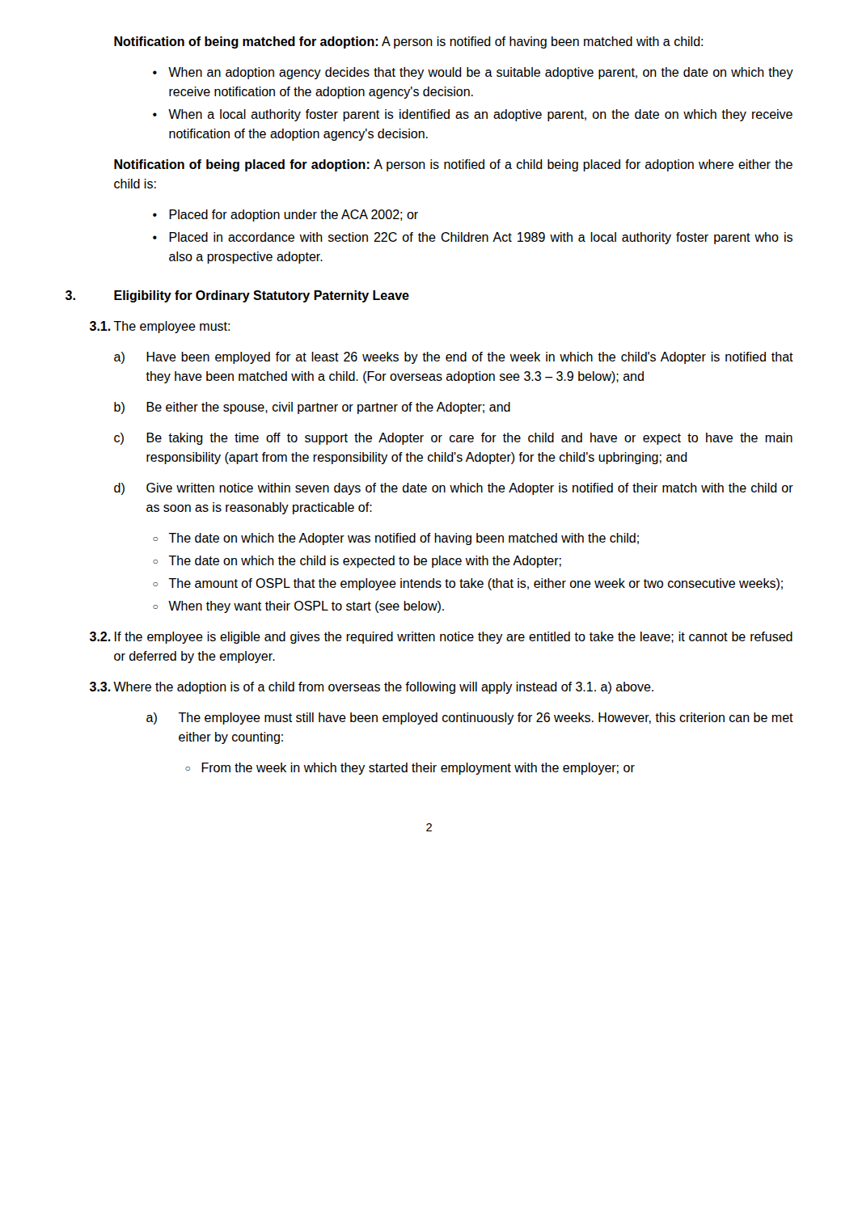Notification of being matched for adoption: A person is notified of having been matched with a child:
When an adoption agency decides that they would be a suitable adoptive parent, on the date on which they receive notification of the adoption agency's decision.
When a local authority foster parent is identified as an adoptive parent, on the date on which they receive notification of the adoption agency's decision.
Notification of being placed for adoption: A person is notified of a child being placed for adoption where either the child is:
Placed for adoption under the ACA 2002; or
Placed in accordance with section 22C of the Children Act 1989 with a local authority foster parent who is also a prospective adopter.
3. Eligibility for Ordinary Statutory Paternity Leave
3.1. The employee must:
a) Have been employed for at least 26 weeks by the end of the week in which the child's Adopter is notified that they have been matched with a child. (For overseas adoption see 3.3 – 3.9 below); and
b) Be either the spouse, civil partner or partner of the Adopter; and
c) Be taking the time off to support the Adopter or care for the child and have or expect to have the main responsibility (apart from the responsibility of the child's Adopter) for the child's upbringing; and
d) Give written notice within seven days of the date on which the Adopter is notified of their match with the child or as soon as is reasonably practicable of:
The date on which the Adopter was notified of having been matched with the child;
The date on which the child is expected to be place with the Adopter;
The amount of OSPL that the employee intends to take (that is, either one week or two consecutive weeks);
When they want their OSPL to start (see below).
3.2. If the employee is eligible and gives the required written notice they are entitled to take the leave; it cannot be refused or deferred by the employer.
3.3. Where the adoption is of a child from overseas the following will apply instead of 3.1. a) above.
a) The employee must still have been employed continuously for 26 weeks. However, this criterion can be met either by counting:
From the week in which they started their employment with the employer; or
2